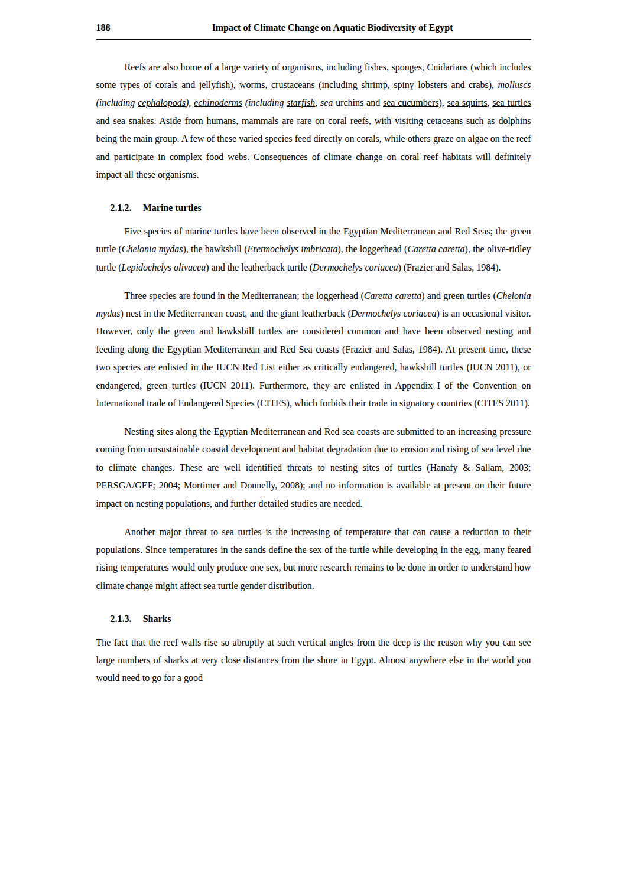188 Impact of Climate Change on Aquatic Biodiversity of Egypt
Reefs are also home of a large variety of organisms, including fishes, sponges, Cnidarians (which includes some types of corals and jellyfish), worms, crustaceans (including shrimp, spiny lobsters and crabs), molluscs (including cephalopods), echinoderms (including starfish, sea urchins and sea cucumbers), sea squirts, sea turtles and sea snakes. Aside from humans, mammals are rare on coral reefs, with visiting cetaceans such as dolphins being the main group. A few of these varied species feed directly on corals, while others graze on algae on the reef and participate in complex food webs. Consequences of climate change on coral reef habitats will definitely impact all these organisms.
2.1.2. Marine turtles
Five species of marine turtles have been observed in the Egyptian Mediterranean and Red Seas; the green turtle (Chelonia mydas), the hawksbill (Eretmochelys imbricata), the loggerhead (Caretta caretta), the olive-ridley turtle (Lepidochelys olivacea) and the leatherback turtle (Dermochelys coriacea) (Frazier and Salas, 1984).
Three species are found in the Mediterranean; the loggerhead (Caretta caretta) and green turtles (Chelonia mydas) nest in the Mediterranean coast, and the giant leatherback (Dermochelys coriacea) is an occasional visitor. However, only the green and hawksbill turtles are considered common and have been observed nesting and feeding along the Egyptian Mediterranean and Red Sea coasts (Frazier and Salas, 1984). At present time, these two species are enlisted in the IUCN Red List either as critically endangered, hawksbill turtles (IUCN 2011), or endangered, green turtles (IUCN 2011). Furthermore, they are enlisted in Appendix I of the Convention on International trade of Endangered Species (CITES), which forbids their trade in signatory countries (CITES 2011).
Nesting sites along the Egyptian Mediterranean and Red sea coasts are submitted to an increasing pressure coming from unsustainable coastal development and habitat degradation due to erosion and rising of sea level due to climate changes. These are well identified threats to nesting sites of turtles (Hanafy & Sallam, 2003; PERSGA/GEF; 2004; Mortimer and Donnelly, 2008); and no information is available at present on their future impact on nesting populations, and further detailed studies are needed.
Another major threat to sea turtles is the increasing of temperature that can cause a reduction to their populations. Since temperatures in the sands define the sex of the turtle while developing in the egg, many feared rising temperatures would only produce one sex, but more research remains to be done in order to understand how climate change might affect sea turtle gender distribution.
2.1.3. Sharks
The fact that the reef walls rise so abruptly at such vertical angles from the deep is the reason why you can see large numbers of sharks at very close distances from the shore in Egypt. Almost anywhere else in the world you would need to go for a good